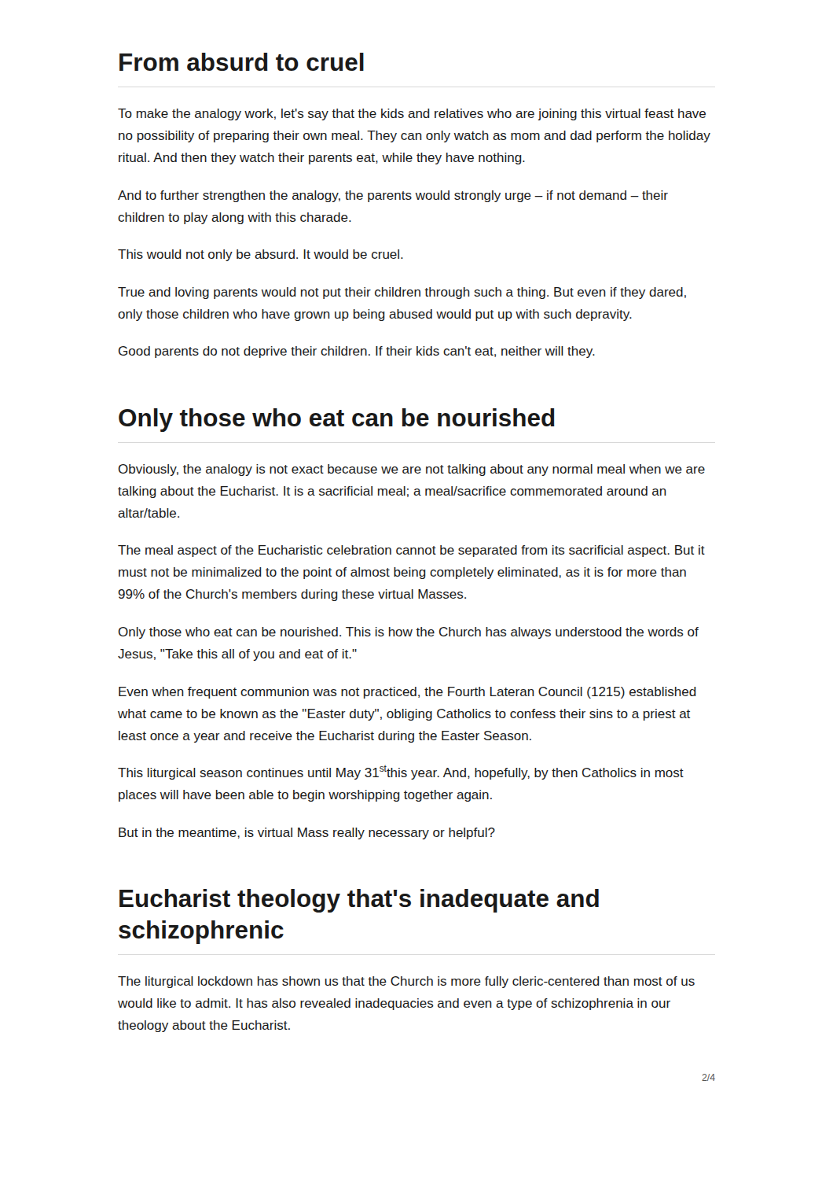From absurd to cruel
To make the analogy work, let's say that the kids and relatives who are joining this virtual feast have no possibility of preparing their own meal. They can only watch as mom and dad perform the holiday ritual. And then they watch their parents eat, while they have nothing.
And to further strengthen the analogy, the parents would strongly urge – if not demand – their children to play along with this charade.
This would not only be absurd. It would be cruel.
True and loving parents would not put their children through such a thing. But even if they dared, only those children who have grown up being abused would put up with such depravity.
Good parents do not deprive their children. If their kids can't eat, neither will they.
Only those who eat can be nourished
Obviously, the analogy is not exact because we are not talking about any normal meal when we are talking about the Eucharist. It is a sacrificial meal; a meal/sacrifice commemorated around an altar/table.
The meal aspect of the Eucharistic celebration cannot be separated from its sacrificial aspect. But it must not be minimalized to the point of almost being completely eliminated, as it is for more than 99% of the Church's members during these virtual Masses.
Only those who eat can be nourished. This is how the Church has always understood the words of Jesus, "Take this all of you and eat of it."
Even when frequent communion was not practiced, the Fourth Lateran Council (1215) established what came to be known as the "Easter duty", obliging Catholics to confess their sins to a priest at least once a year and receive the Eucharist during the Easter Season.
This liturgical season continues until May 31stthis year. And, hopefully, by then Catholics in most places will have been able to begin worshipping together again.
But in the meantime, is virtual Mass really necessary or helpful?
Eucharist theology that's inadequate and schizophrenic
The liturgical lockdown has shown us that the Church is more fully cleric-centered than most of us would like to admit. It has also revealed inadequacies and even a type of schizophrenia in our theology about the Eucharist.
2/4